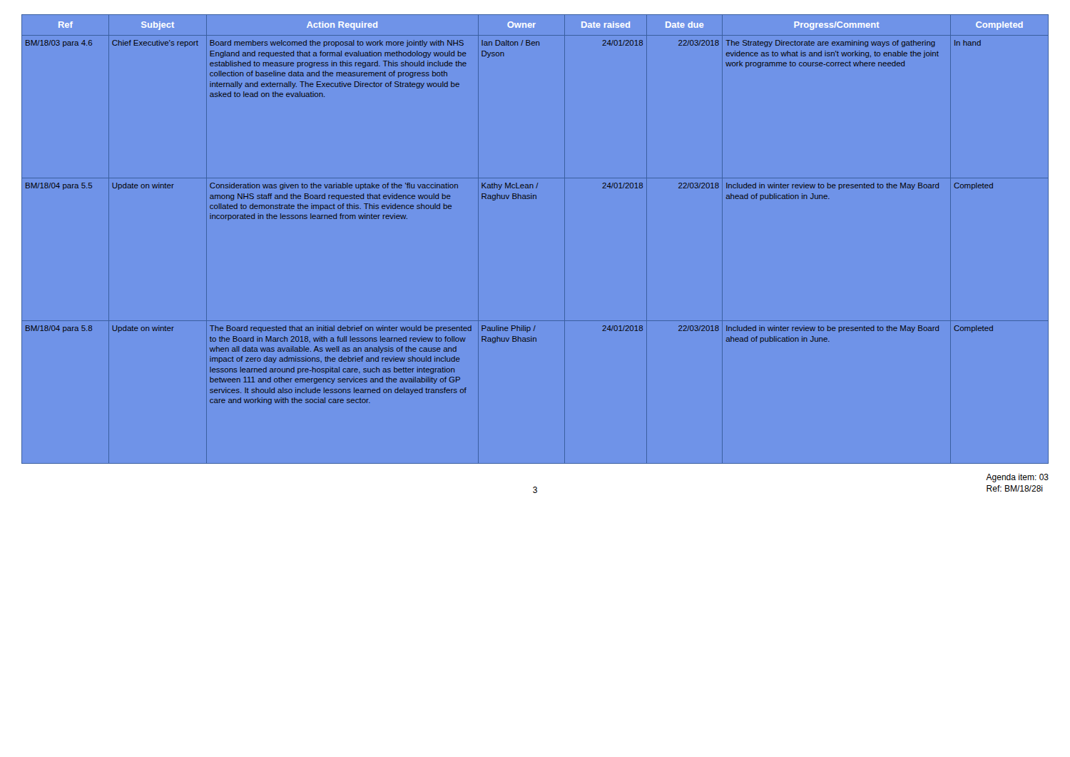| Ref | Subject | Action Required | Owner | Date raised | Date due | Progress/Comment | Completed |
| --- | --- | --- | --- | --- | --- | --- | --- |
| BM/18/03 para 4.6 | Chief Executive's report | Board members welcomed the proposal to work more jointly with NHS England and requested that a formal evaluation methodology would be established to measure progress in this regard. This should include the collection of baseline data and the measurement of progress both internally and externally. The Executive Director of Strategy would be asked to lead on the evaluation. | Ian Dalton / Ben Dyson | 24/01/2018 | 22/03/2018 | The Strategy Directorate are examining ways of gathering evidence as to what is and isn't working, to enable the joint work programme to course-correct where needed | In hand |
| BM/18/04 para 5.5 | Update on winter | Consideration was given to the variable uptake of the 'flu vaccination among NHS staff and the Board requested that evidence would be collated to demonstrate the impact of this. This evidence should be incorporated in the lessons learned from winter review. | Kathy McLean / Raghuv Bhasin | 24/01/2018 | 22/03/2018 | Included in winter review to be presented to the May Board ahead of publication in June. | Completed |
| BM/18/04 para 5.8 | Update on winter | The Board requested that an initial debrief on winter would be presented to the Board in March 2018, with a full lessons learned review to follow when all data was available. As well as an analysis of the cause and impact of zero day admissions, the debrief and review should include lessons learned around pre-hospital care, such as better integration between 111 and other emergency services and the availability of GP services. It should also include lessons learned on delayed transfers of care and working with the social care sector. | Pauline Philip / Raghuv Bhasin | 24/01/2018 | 22/03/2018 | Included in winter review to be presented to the May Board ahead of publication in June. | Completed |
3
Agenda item: 03
Ref: BM/18/28i